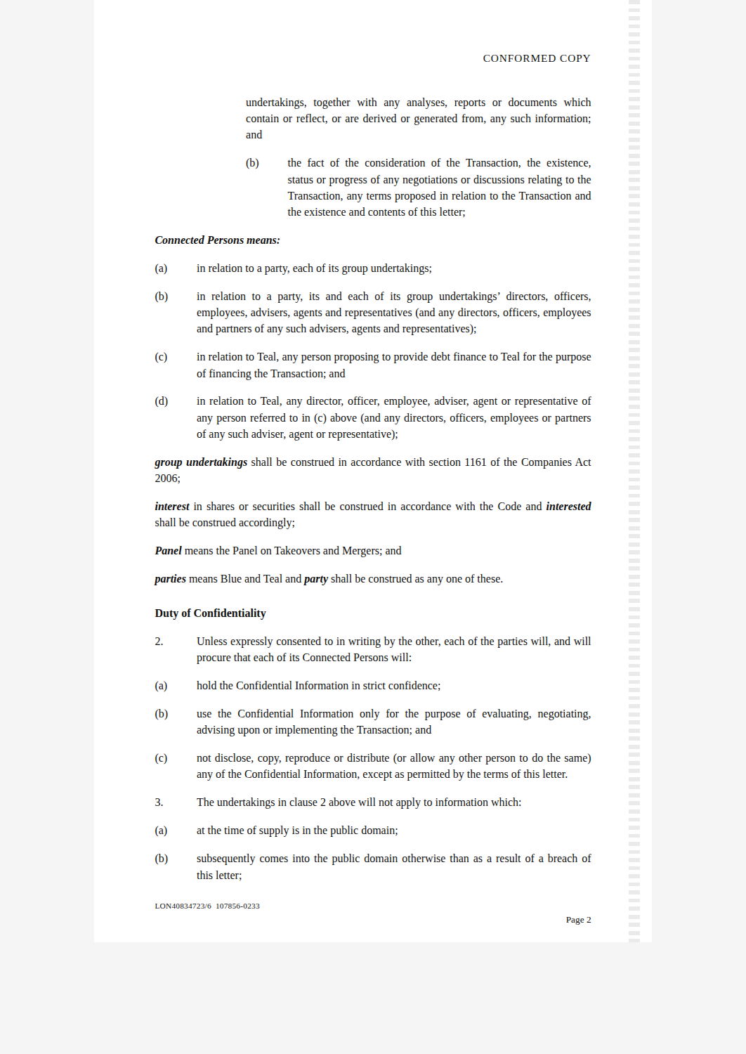CONFORMED COPY
undertakings, together with any analyses, reports or documents which contain or reflect, or are derived or generated from, any such information; and
(b)
the fact of the consideration of the Transaction, the existence, status or progress of any negotiations or discussions relating to the Transaction, any terms proposed in relation to the Transaction and the existence and contents of this letter;
Connected Persons means:
(a)
in relation to a party, each of its group undertakings;
(b)
in relation to a party, its and each of its group undertakings’ directors, officers, employees, advisers, agents and representatives (and any directors, officers, employees and partners of any such advisers, agents and representatives);
(c)
in relation to Teal, any person proposing to provide debt finance to Teal for the purpose of financing the Transaction; and
(d)
in relation to Teal, any director, officer, employee, adviser, agent or representative of any person referred to in (c) above (and any directors, officers, employees or partners of any such adviser, agent or representative);
group undertakings shall be construed in accordance with section 1161 of the Companies Act 2006;
interest in shares or securities shall be construed in accordance with the Code and interested shall be construed accordingly;
Panel means the Panel on Takeovers and Mergers; and
parties means Blue and Teal and party shall be construed as any one of these.
Duty of Confidentiality
2.
Unless expressly consented to in writing by the other, each of the parties will, and will procure that each of its Connected Persons will:
(a)
hold the Confidential Information in strict confidence;
(b)
use the Confidential Information only for the purpose of evaluating, negotiating, advising upon or implementing the Transaction; and
(c)
not disclose, copy, reproduce or distribute (or allow any other person to do the same) any of the Confidential Information, except as permitted by the terms of this letter.
3.
The undertakings in clause 2 above will not apply to information which:
(a)
at the time of supply is in the public domain;
(b)
subsequently comes into the public domain otherwise than as a result of a breach of this letter;
LON40834723/6 107856-0233 Page 2